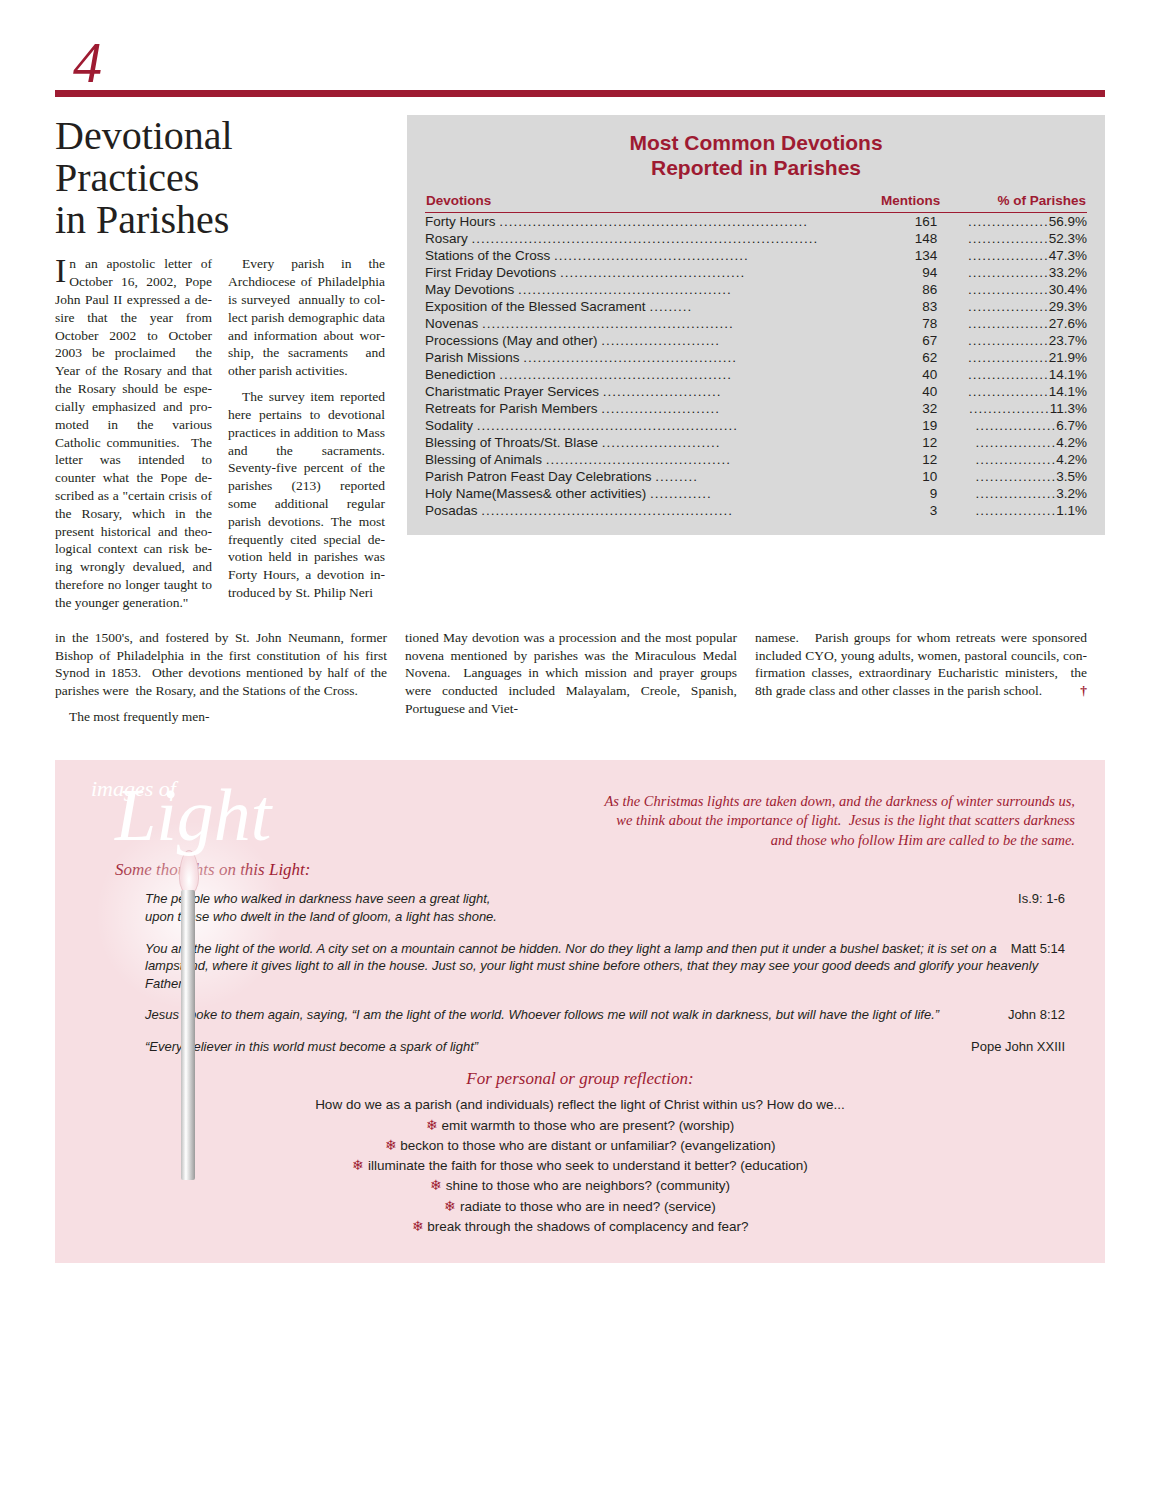4
Devotional
Practices
in Parishes
In an apostolic letter of October 16, 2002, Pope John Paul II expressed a desire that the year from October 2002 to October 2003 be proclaimed the Year of the Rosary and that the Rosary should be especially emphasized and promoted in the various Catholic communities. The letter was intended to counter what the Pope described as a "certain crisis of the Rosary, which in the present historical and theological context can risk being wrongly devalued, and therefore no longer taught to the younger generation."
Every parish in the Archdiocese of Philadelphia is surveyed annually to collect parish demographic data and information about worship, the sacraments and other parish activities.
The survey item reported here pertains to devotional practices in addition to Mass and the sacraments. Seventy-five percent of the parishes (213) reported some additional regular parish devotions. The most frequently cited special devotion held in parishes was Forty Hours, a devotion introduced by St. Philip Neri
Most Common Devotions
Reported in Parishes
| Devotions | Mentions | % of Parishes |
| --- | --- | --- |
| Forty Hours ................................................................. | 161 | ................. 56.9% |
| Rosary ......................................................................... | 148 | ................. 52.3% |
| Stations of the Cross ......................................... | 134 | ................. 47.3% |
| First Friday Devotions ....................................... | 94 | ................. 33.2% |
| May Devotions ............................................. | 86 | ................. 30.4% |
| Exposition of the Blessed Sacrament ......... | 83 | ................. 29.3% |
| Novenas ..................................................... | 78 | ................. 27.6% |
| Processions (May and other) ......................... | 67 | ................. 23.7% |
| Parish Missions ............................................. | 62 | ................. 21.9% |
| Benediction ................................................. | 40 | ................. 14.1% |
| Charistmatic Prayer Services ......................... | 40 | ................. 14.1% |
| Retreats for Parish Members ......................... | 32 | ................. 11.3% |
| Sodality ....................................................... | 19 | ................. 6.7% |
| Blessing of Throats/St. Blase ......................... | 12 | ................. 4.2% |
| Blessing of Animals ....................................... | 12 | ................. 4.2% |
| Parish Patron Feast Day Celebrations ......... | 10 | ................. 3.5% |
| Holy Name(Masses& other activities) ............. | 9 | ................. 3.2% |
| Posadas ..................................................... | 3 | ................. 1.1% |
in the 1500's, and fostered by St. John Neumann, former Bishop of Philadelphia in the first constitution of his first Synod in 1853. Other devotions mentioned by half of the parishes were the Rosary, and the Stations of the Cross.
The most frequently men-
tioned May devotion was a procession and the most popular novena mentioned by parishes was the Miraculous Medal Novena. Languages in which mission and prayer groups were conducted included Malayalam, Creole, Spanish, Portuguese and Viet-
namese. Parish groups for whom retreats were sponsored included CYO, young adults, women, pastoral councils, confirmation classes, extraordinary Eucharistic ministers, the 8th grade class and other classes in the parish school. †
images of
Light
As the Christmas lights are taken down, and the darkness of winter surrounds us,
we think about the importance of light. Jesus is the light that scatters darkness
and those who follow Him are called to be the same.
Some thoughts on this Light:
Is.9: 1-6 The people who walked in darkness have seen a great light,
upon those who dwelt in the land of gloom, a light has shone.
Matt 5:14 You are the light of the world. A city set on a mountain cannot be hidden. Nor do they light a lamp and then put it under a bushel basket; it is set on a lampstand, where it gives light to all in the house. Just so, your light must shine before others, that they may see your good deeds and glorify your heavenly Father.
John 8:12 Jesus spoke to them again, saying, “I am the light of the world. Whoever follows me will not walk in darkness, but will have the light of life.”
Pope John XXIII “Every believer in this world must become a spark of light”
For personal or group reflection:
How do we as a parish (and individuals) reflect the light of Christ within us? How do we...
❄ emit warmth to those who are present? (worship)
❄ beckon to those who are distant or unfamiliar? (evangelization)
❄ illuminate the faith for those who seek to understand it better? (education)
❄ shine to those who are neighbors? (community)
❄ radiate to those who are in need? (service)
❄ break through the shadows of complacency and fear?